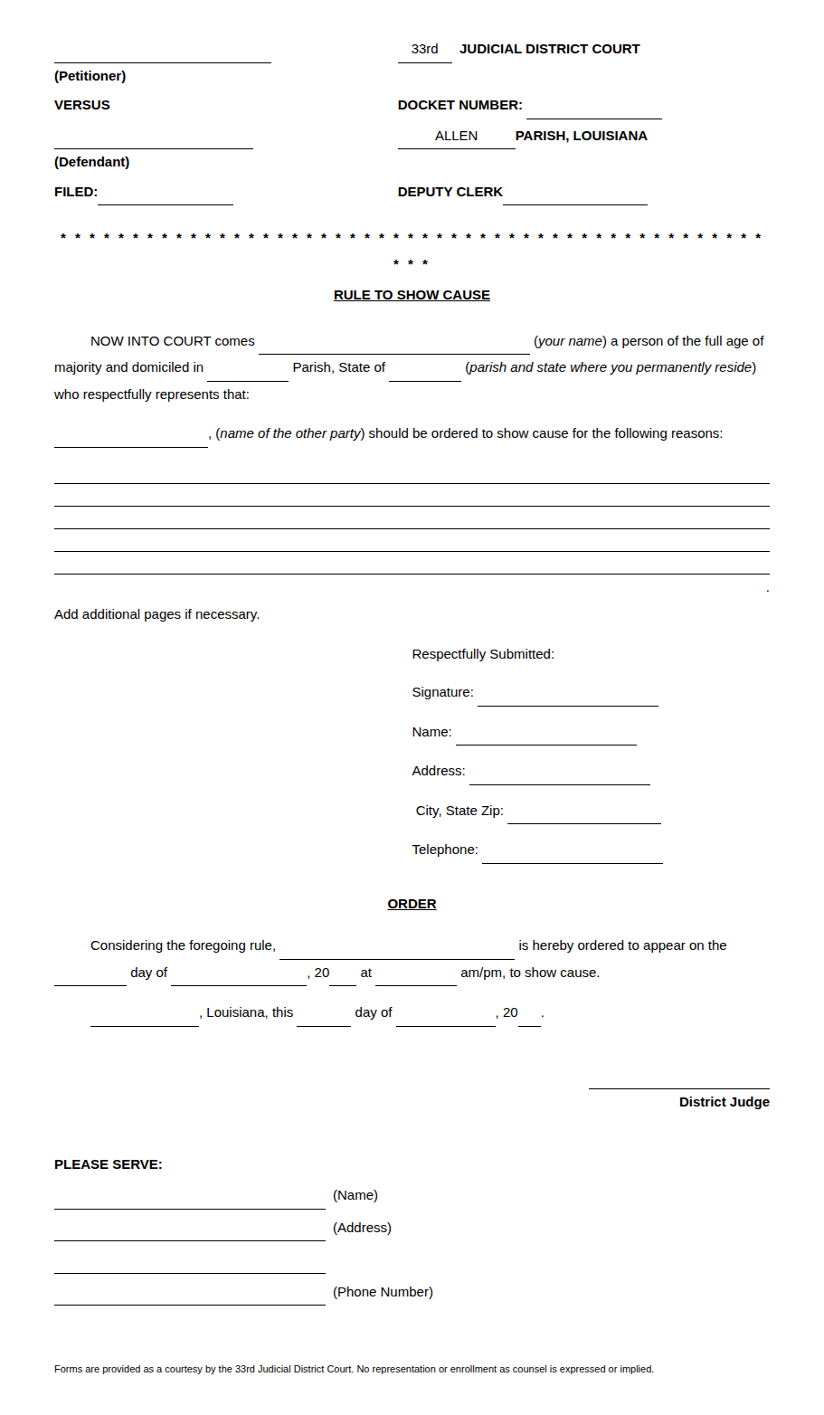| (Petitioner) | 33rd JUDICIAL DISTRICT COURT |
| VERSUS | DOCKET NUMBER: |
| (Defendant) | ALLEN PARISH, LOUISIANA |
| FILED: | DEPUTY CLERK |
* * * * * * * * * * * * * * * * * * * * * * * * * * * * * * * * * * * * * * * * * * * * * * * * * * * *
RULE TO SHOW CAUSE
NOW INTO COURT comes (your name) a person of the full age of majority and domiciled in Parish, State of (parish and state where you permanently reside) who respectfully represents that:
, (name of the other party) should be ordered to show cause for the following reasons:
.
Add additional pages if necessary.
Respectfully Submitted:
Signature:
Name:
Address:
City, State Zip:
Telephone:
ORDER
Considering the foregoing rule, is hereby ordered to appear on the day of , 20 at am/pm, to show cause.
, Louisiana, this day of , 20 .
District Judge
PLEASE SERVE:
(Name)
(Address)
(Phone Number)
Forms are provided as a courtesy by the 33rd Judicial District Court. No representation or enrollment as counsel is expressed or implied.